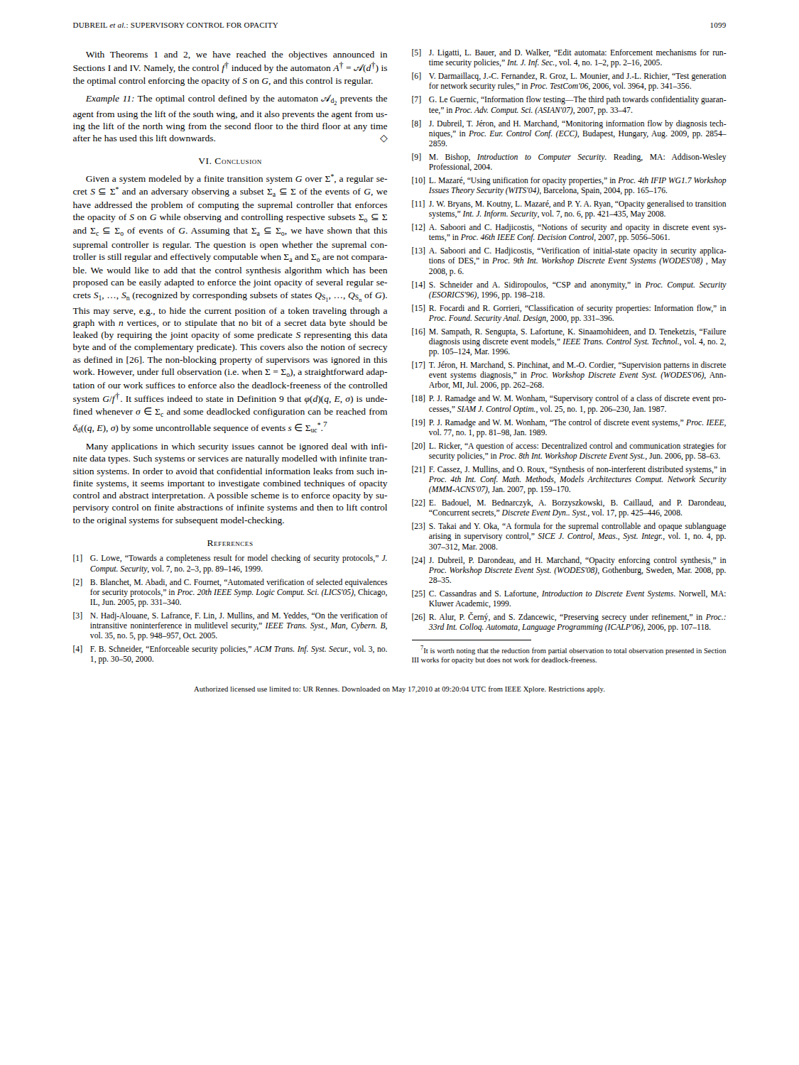DUBREIL et al.: SUPERVISORY CONTROL FOR OPACITY
1099
With Theorems 1 and 2, we have reached the objectives announced in Sections I and IV. Namely, the control f† induced by the automaton A† = 𝒜(d†) is the optimal control enforcing the opacity of S on G, and this control is regular.
Example 11: The optimal control defined by the automaton 𝒜d2 prevents the agent from using the lift of the south wing, and it also prevents the agent from using the lift of the north wing from the second floor to the third floor at any time after he has used this lift downwards. ◇
VI. Conclusion
Given a system modeled by a finite transition system G over Σ*, a regular secret S ⊆ Σ* and an adversary observing a subset Σa ⊆ Σ of the events of G, we have addressed the problem of computing the supremal controller that enforces the opacity of S on G while observing and controlling respective subsets Σo ⊆ Σ and Σc ⊆ Σo of events of G. Assuming that Σa ⊆ Σo, we have shown that this supremal controller is regular. The question is open whether the supremal controller is still regular and effectively computable when Σa and Σo are not comparable. We would like to add that the control synthesis algorithm which has been proposed can be easily adapted to enforce the joint opacity of several regular secrets S 1, …, Sn (recognized by corresponding subsets of states QS1, …, QSn of G). This may serve, e.g., to hide the current position of a token traveling through a graph with n vertices, or to stipulate that no bit of a secret data byte should be leaked (by requiring the joint opacity of some predicate S representing this data byte and of the complementary predicate). This covers also the notion of secrecy as defined in [26]. The non-blocking property of supervisors was ignored in this work. However, under full observation (i.e. when Σ = Σo), a straightforward adaptation of our work suffices to enforce also the deadlock-freeness of the controlled system G/f†. It suffices indeed to state in Definition 9 that φ(d)(q, E, σ) is undefined whenever σ ∈ Σc and some deadlocked configuration can be reached from δd((q, E), σ) by some uncontrollable sequence of events s ∈ Σuc*.7
Many applications in which security issues cannot be ignored deal with infinite data types. Such systems or services are naturally modelled with infinite transition systems. In order to avoid that confidential information leaks from such infinite systems, it seems important to investigate combined techniques of opacity control and abstract interpretation. A possible scheme is to enforce opacity by supervisory control on finite abstractions of infinite systems and then to lift control to the original systems for subsequent model-checking.
References
[1] G. Lowe, “Towards a completeness result for model checking of security protocols,” J. Comput. Security, vol. 7, no. 2–3, pp. 89–146, 1999.
[2] B. Blanchet, M. Abadi, and C. Fournet, “Automated verification of selected equivalences for security protocols,” in Proc. 20th IEEE Symp. Logic Comput. Sci. (LICS'05), Chicago, IL, Jun. 2005, pp. 331–340.
[3] N. Hadj-Alouane, S. Lafrance, F. Lin, J. Mullins, and M. Yeddes, “On the verification of intransitive noninterference in mulitlevel security,” IEEE Trans. Syst., Man, Cybern. B, vol. 35, no. 5, pp. 948–957, Oct. 2005.
[4] F. B. Schneider, “Enforceable security policies,” ACM Trans. Inf. Syst. Secur., vol. 3, no. 1, pp. 30–50, 2000.
[5] J. Ligatti, L. Bauer, and D. Walker, “Edit automata: Enforcement mechanisms for run-time security policies,” Int. J. Inf. Sec., vol. 4, no. 1–2, pp. 2–16, 2005.
[6] V. Darmaillacq, J.-C. Fernandez, R. Groz, L. Mounier, and J.-L. Richier, “Test generation for network security rules,” in Proc. TestCom'06, 2006, vol. 3964, pp. 341–356.
[7] G. Le Guernic, “Information flow testing—The third path towards confidentiality guarantee,” in Proc. Adv. Comput. Sci. (ASIAN'07), 2007, pp. 33–47.
[8] J. Dubreil, T. Jéron, and H. Marchand, “Monitoring information flow by diagnosis techniques,” in Proc. Eur. Control Conf. (ECC), Budapest, Hungary, Aug. 2009, pp. 2854–2859.
[9] M. Bishop, Introduction to Computer Security. Reading, MA: Addison-Wesley Professional, 2004.
[10] L. Mazaré, “Using unification for opacity properties,” in Proc. 4th IFIP WG1.7 Workshop Issues Theory Security (WITS'04), Barcelona, Spain, 2004, pp. 165–176.
[11] J. W. Bryans, M. Koutny, L. Mazaré, and P. Y. A. Ryan, “Opacity generalised to transition systems,” Int. J. Inform. Security, vol. 7, no. 6, pp. 421–435, May 2008.
[12] A. Saboori and C. Hadjicostis, “Notions of security and opacity in discrete event systems,” in Proc. 46th IEEE Conf. Decision Control, 2007, pp. 5056–5061.
[13] A. Saboori and C. Hadjicostis, “Verification of initial-state opacity in security applications of DES,” in Proc. 9th Int. Workshop Discrete Event Systems (WODES'08) , May 2008, p. 6.
[14] S. Schneider and A. Sidiropoulos, “CSP and anonymity,” in Proc. Comput. Security (ESORICS'96), 1996, pp. 198–218.
[15] R. Focardi and R. Gorrieri, “Classification of security properties: Information flow,” in Proc. Found. Security Anal. Design, 2000, pp. 331–396.
[16] M. Sampath, R. Sengupta, S. Lafortune, K. Sinaamohideen, and D. Teneketzis, “Failure diagnosis using discrete event models,” IEEE Trans. Control Syst. Technol., vol. 4, no. 2, pp. 105–124, Mar. 1996.
[17] T. Jéron, H. Marchand, S. Pinchinat, and M.-O. Cordier, “Supervision patterns in discrete event systems diagnosis,” in Proc. Workshop Discrete Event Syst. (WODES'06), Ann-Arbor, MI, Jul. 2006, pp. 262–268.
[18] P. J. Ramadge and W. M. Wonham, “Supervisory control of a class of discrete event processes,” SIAM J. Control Optim., vol. 25, no. 1, pp. 206–230, Jan. 1987.
[19] P. J. Ramadge and W. M. Wonham, “The control of discrete event systems,” Proc. IEEE, vol. 77, no. 1, pp. 81–98, Jan. 1989.
[20] L. Ricker, “A question of access: Decentralized control and communication strategies for security policies,” in Proc. 8th Int. Workshop Discrete Event Syst., Jun. 2006, pp. 58–63.
[21] F. Cassez, J. Mullins, and O. Roux, “Synthesis of non-interferent distributed systems,” in Proc. 4th Int. Conf. Math. Methods, Models Architectures Comput. Network Security (MMM-ACNS'07), Jan. 2007, pp. 159–170.
[22] E. Badouel, M. Bednarczyk, A. Borzyszkowski, B. Caillaud, and P. Darondeau, “Concurrent secrets,” Discrete Event Dyn.. Syst., vol. 17, pp. 425–446, 2008.
[23] S. Takai and Y. Oka, “A formula for the supremal controllable and opaque sublanguage arising in supervisory control,” SICE J. Control, Meas., Syst. Integr., vol. 1, no. 4, pp. 307–312, Mar. 2008.
[24] J. Dubreil, P. Darondeau, and H. Marchand, “Opacity enforcing control synthesis,” in Proc. Workshop Discrete Event Syst. (WODES'08), Gothenburg, Sweden, Mar. 2008, pp. 28–35.
[25] C. Cassandras and S. Lafortune, Introduction to Discrete Event Systems. Norwell, MA: Kluwer Academic, 1999.
[26] R. Alur, P. Černý, and S. Zdancewic, “Preserving secrecy under refinement,” in Proc.: 33rd Int. Colloq. Automata, Language Programming (ICALP'06), 2006, pp. 107–118.
7It is worth noting that the reduction from partial observation to total observation presented in Section III works for opacity but does not work for deadlock-freeness.
Authorized licensed use limited to: UR Rennes. Downloaded on May 17,2010 at 09:20:04 UTC from IEEE Xplore. Restrictions apply.